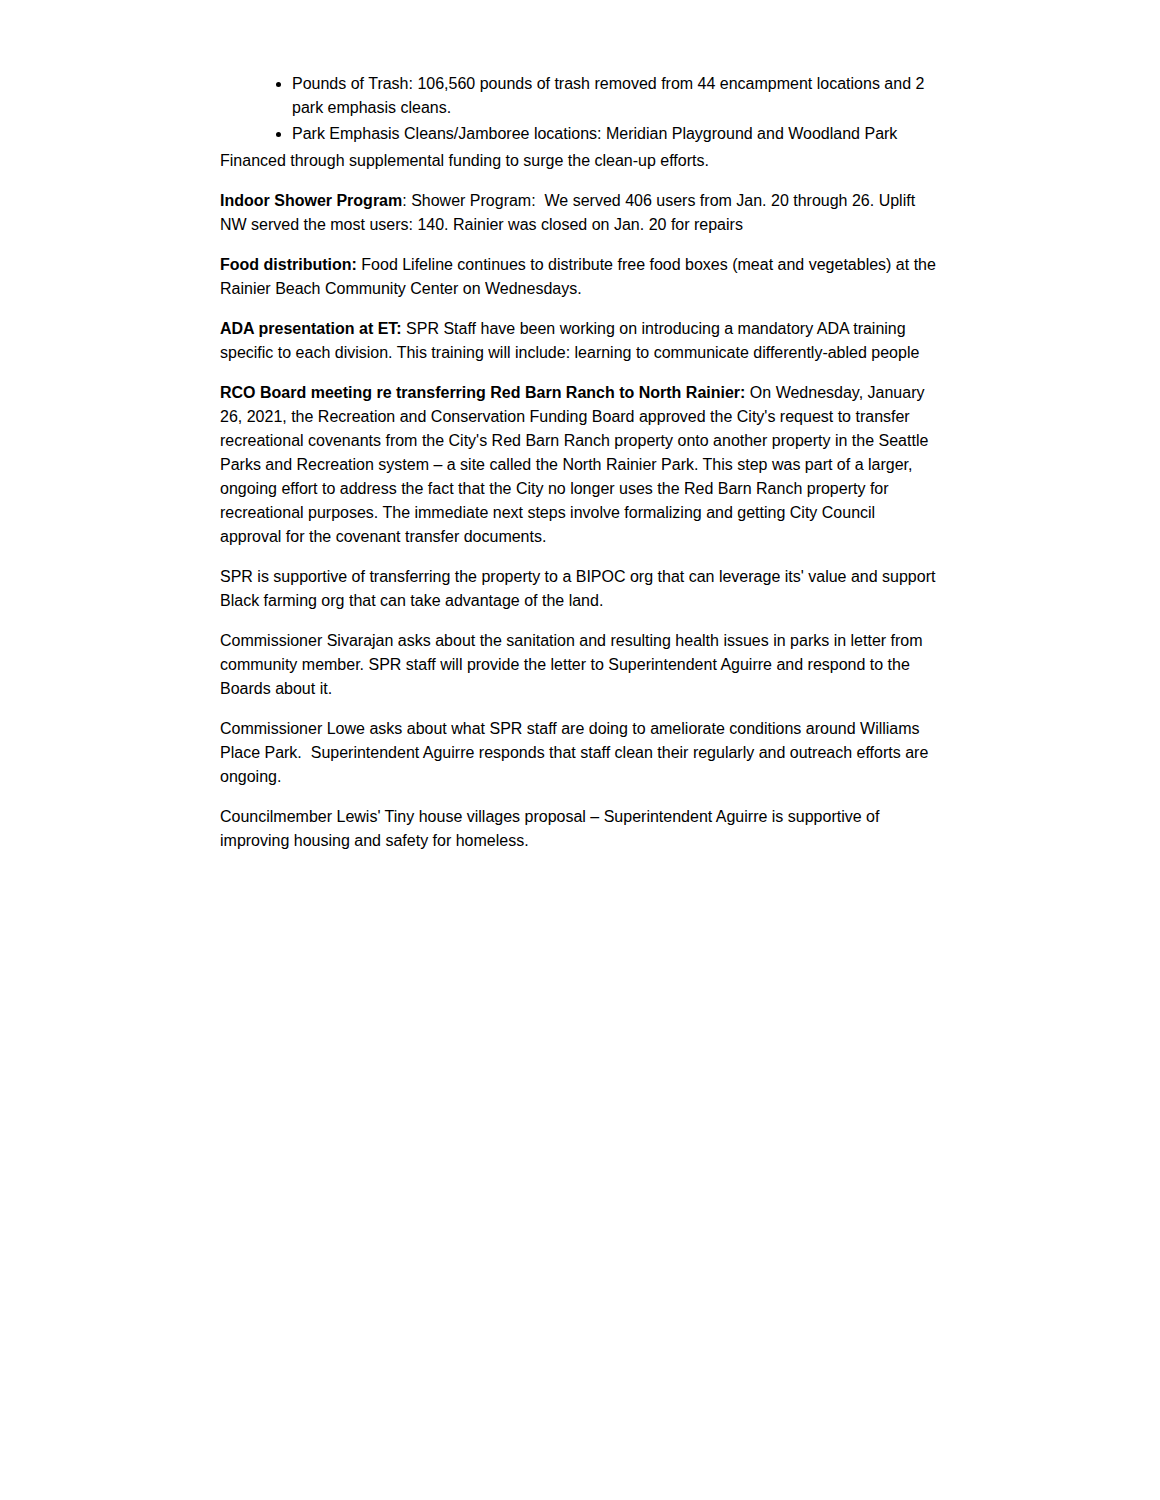Pounds of Trash: 106,560 pounds of trash removed from 44 encampment locations and 2 park emphasis cleans.
Park Emphasis Cleans/Jamboree locations: Meridian Playground and Woodland Park
Financed through supplemental funding to surge the clean-up efforts.
Indoor Shower Program: Shower Program: We served 406 users from Jan. 20 through 26. Uplift NW served the most users: 140. Rainier was closed on Jan. 20 for repairs
Food distribution: Food Lifeline continues to distribute free food boxes (meat and vegetables) at the Rainier Beach Community Center on Wednesdays.
ADA presentation at ET: SPR Staff have been working on introducing a mandatory ADA training specific to each division. This training will include: learning to communicate differently-abled people
RCO Board meeting re transferring Red Barn Ranch to North Rainier: On Wednesday, January 26, 2021, the Recreation and Conservation Funding Board approved the City's request to transfer recreational covenants from the City's Red Barn Ranch property onto another property in the Seattle Parks and Recreation system – a site called the North Rainier Park. This step was part of a larger, ongoing effort to address the fact that the City no longer uses the Red Barn Ranch property for recreational purposes. The immediate next steps involve formalizing and getting City Council approval for the covenant transfer documents.
SPR is supportive of transferring the property to a BIPOC org that can leverage its' value and support Black farming org that can take advantage of the land.
Commissioner Sivarajan asks about the sanitation and resulting health issues in parks in letter from community member. SPR staff will provide the letter to Superintendent Aguirre and respond to the Boards about it.
Commissioner Lowe asks about what SPR staff are doing to ameliorate conditions around Williams Place Park. Superintendent Aguirre responds that staff clean their regularly and outreach efforts are ongoing.
Councilmember Lewis' Tiny house villages proposal – Superintendent Aguirre is supportive of improving housing and safety for homeless.